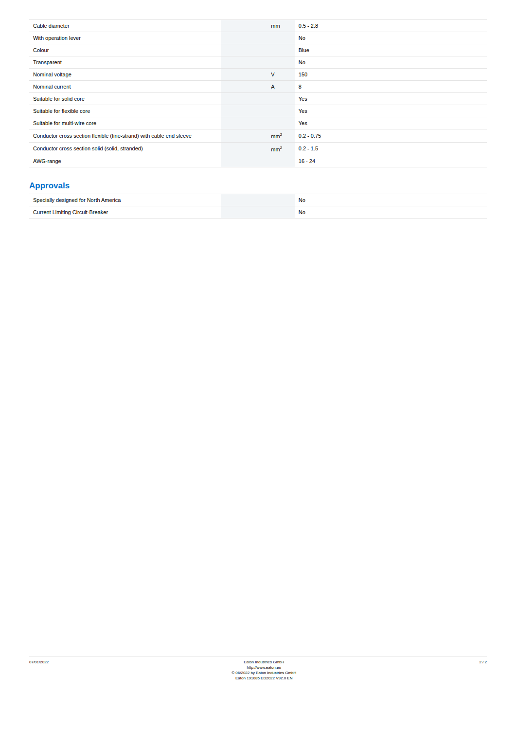| Cable diameter | | mm | 0.5 - 2.8 |
| With operation lever | | | No |
| Colour | | | Blue |
| Transparent | | | No |
| Nominal voltage | | V | 150 |
| Nominal current | | A | 8 |
| Suitable for solid core | | | Yes |
| Suitable for flexible core | | | Yes |
| Suitable for multi-wire core | | | Yes |
| Conductor cross section flexible (fine-strand) with cable end sleeve | | mm 2 | 0.2 - 0.75 |
| Conductor cross section solid (solid, stranded) | | mm 2 | 0.2 - 1.5 |
| AWG-range | | | 16 - 24 |
Approvals
| Specially designed for North America | | | No |
| Current Limiting Circuit-Breaker | | | No |
07/01/2022
Eaton Industries GmbH
http://www.eaton.eu
© 06/2022 by Eaton Industries GmbH
Eaton 191085 ED2022 V92.0 EN
2 / 2